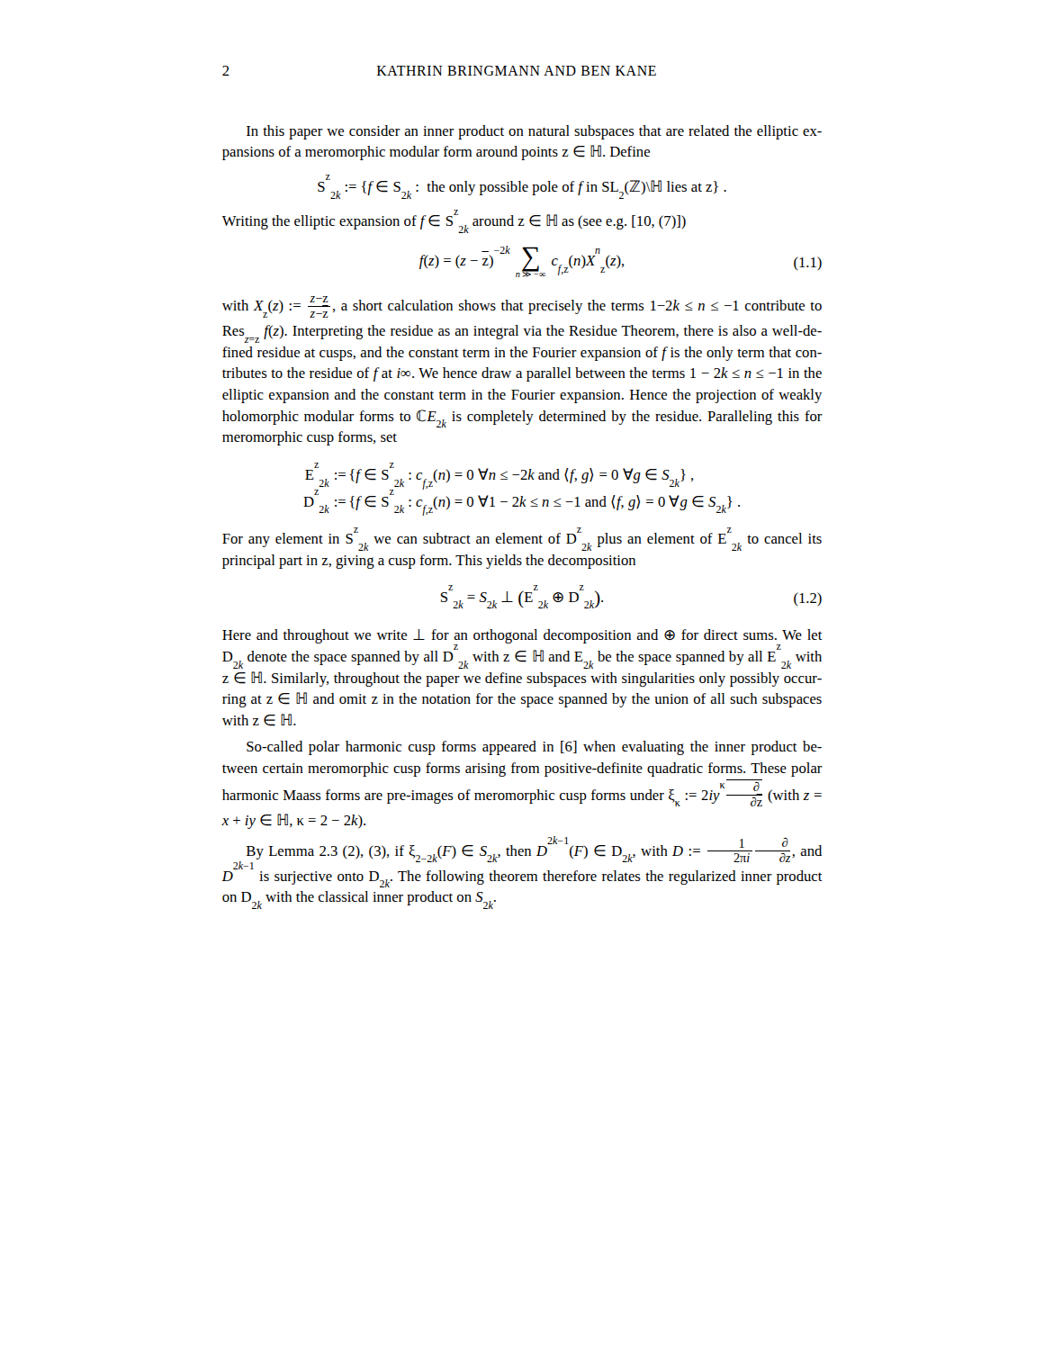2 KATHRIN BRINGMANN AND BEN KANE
In this paper we consider an inner product on natural subspaces that are related the elliptic expansions of a meromorphic modular form around points z ∈ ℍ. Define
Sz2k := {f ∈ S2k : the only possible pole of f in SL2(ℤ)\ℍ lies at z} .
Writing the elliptic expansion of f ∈ Sz2k around z ∈ ℍ as (see e.g. [10, (7)])
f(z) = (z − z)−2k ∑n ≫ −∞ cf,z(n)Xnz(z), (1.1)
with Xz(z) := z−z z−z, a short calculation shows that precisely the terms 1−2k ≤ n ≤ −1 contribute to Resz=z f(z). Interpreting the residue as an integral via the Residue Theorem, there is also a well-defined residue at cusps, and the constant term in the Fourier expansion of f is the only term that contributes to the residue of f at i∞. We hence draw a parallel between the terms 1 − 2k ≤ n ≤ −1 in the elliptic expansion and the constant term in the Fourier expansion. Hence the projection of weakly holomorphic modular forms to ℂE2k is completely determined by the residue. Paralleling this for meromorphic cusp forms, set
| E z 2 k | := | { f ∈ S z 2 k : c f , z ( n ) = 0 ∀ n ≤ −2 k and ⟨ f , g ⟩ = 0 ∀ g ∈ S 2 k } , |
| D z 2 k | := | { f ∈ S z 2 k : c f , z ( n ) = 0 ∀1 − 2 k ≤ n ≤ −1 and ⟨ f , g ⟩ = 0 ∀ g ∈ S 2 k } . |
For any element in Sz2k we can subtract an element of Dz2k plus an element of Ez2k to cancel its principal part in z, giving a cusp form. This yields the decomposition
Sz2k = S2k ⊥ (Ez2k ⊕ Dz2k). (1.2)
Here and throughout we write ⊥ for an orthogonal decomposition and ⊕ for direct sums. We let D2k denote the space spanned by all Dz2k with z ∈ ℍ and E2k be the space spanned by all Ez2k with z ∈ ℍ. Similarly, throughout the paper we define subspaces with singularities only possibly occurring at z ∈ ℍ and omit z in the notation for the space spanned by the union of all such subspaces with z ∈ ℍ.
So-called polar harmonic cusp forms appeared in [6] when evaluating the inner product between certain meromorphic cusp forms arising from positive-definite quadratic forms. These polar harmonic Maass forms are pre-images of meromorphic cusp forms under ξκ := 2iyκ∂∂z (with z = x + iy ∈ ℍ, κ = 2 − 2k).
By Lemma 2.3 (2), (3), if ξ2−2k(F) ∈ S2k, then D2k−1(F) ∈ D2k, with D := 12πi∂∂z, and D2k−1 is surjective onto D2k. The following theorem therefore relates the regularized inner product on D2k with the classical inner product on S2k.